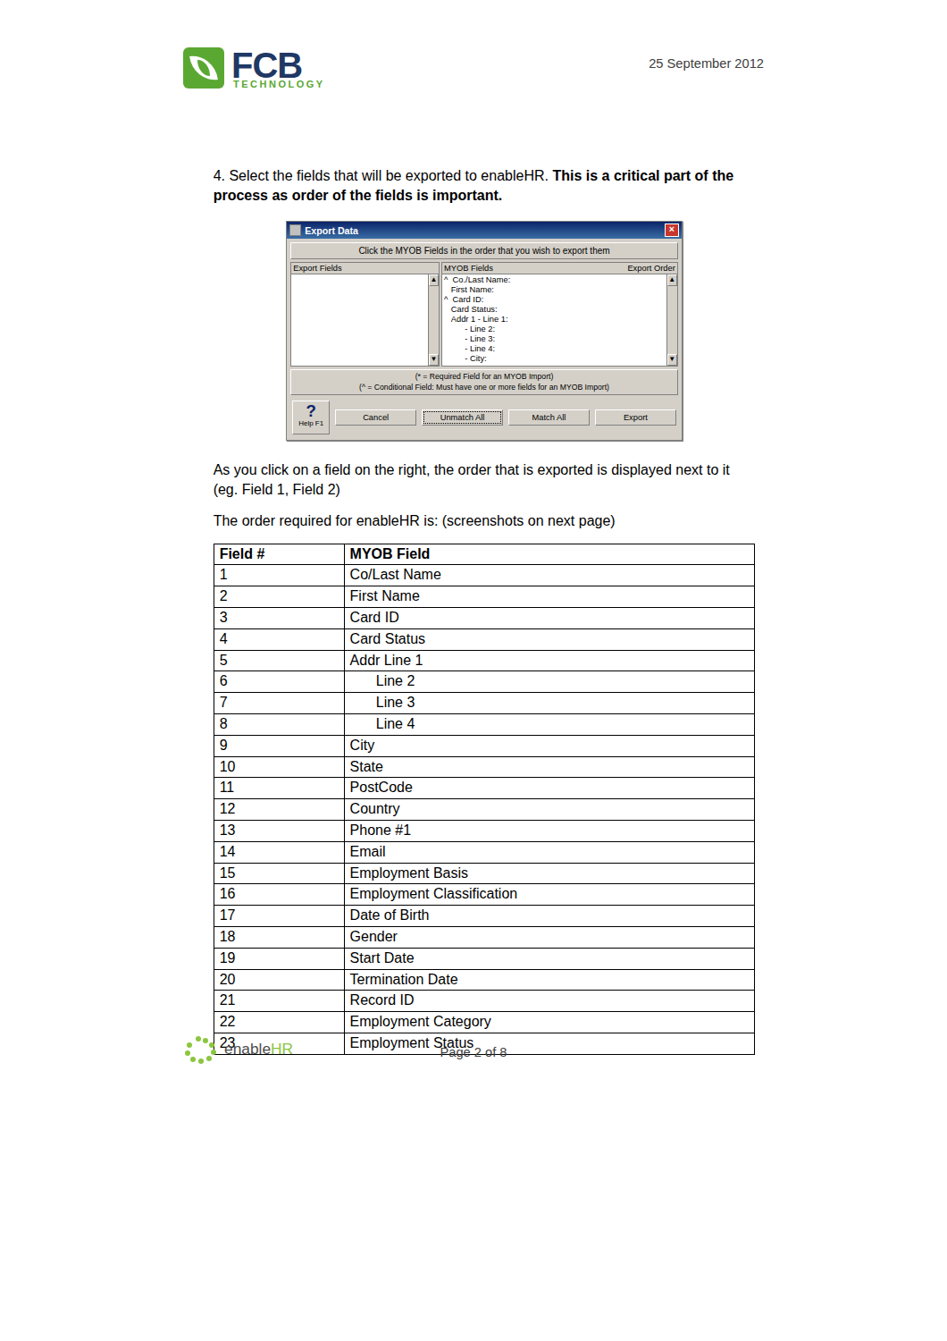FCBTECHNOLOGY
25 September 2012
4. Select the fields that will be exported to enableHR. This is a critical part of the process as order of the fields is important.
Export Data
×
Click the MYOB Fields in the order that you wish to export them
Export Fields
▲
▼
MYOB Fields Export Order
^ Co./Last Name:
First Name:
^ Card ID:
Card Status:
Addr 1 - Line 1:
- Line 2:
- Line 3:
- Line 4:
- City:
▲
▼
(* = Required Field for an MYOB Import)
(^ = Conditional Field: Must have one or more fields for an MYOB Import)
?Help F1
Cancel
Unmatch All
Match All
Export
As you click on a field on the right, the order that is exported is displayed next to it (eg. Field 1, Field 2)
The order required for enableHR is: (screenshots on next page)
| Field # | MYOB Field |
| --- | --- |
| 1 | Co/Last Name |
| 2 | First Name |
| 3 | Card ID |
| 4 | Card Status |
| 5 | Addr Line 1 |
| 6 | Line 2 |
| 7 | Line 3 |
| 8 | Line 4 |
| 9 | City |
| 10 | State |
| 11 | PostCode |
| 12 | Country |
| 13 | Phone #1 |
| 14 | Email |
| 15 | Employment Basis |
| 16 | Employment Classification |
| 17 | Date of Birth |
| 18 | Gender |
| 19 | Start Date |
| 20 | Termination Date |
| 21 | Record ID |
| 22 | Employment Category |
| 23 | Employment Status |
enableHR
Page 2 of 8